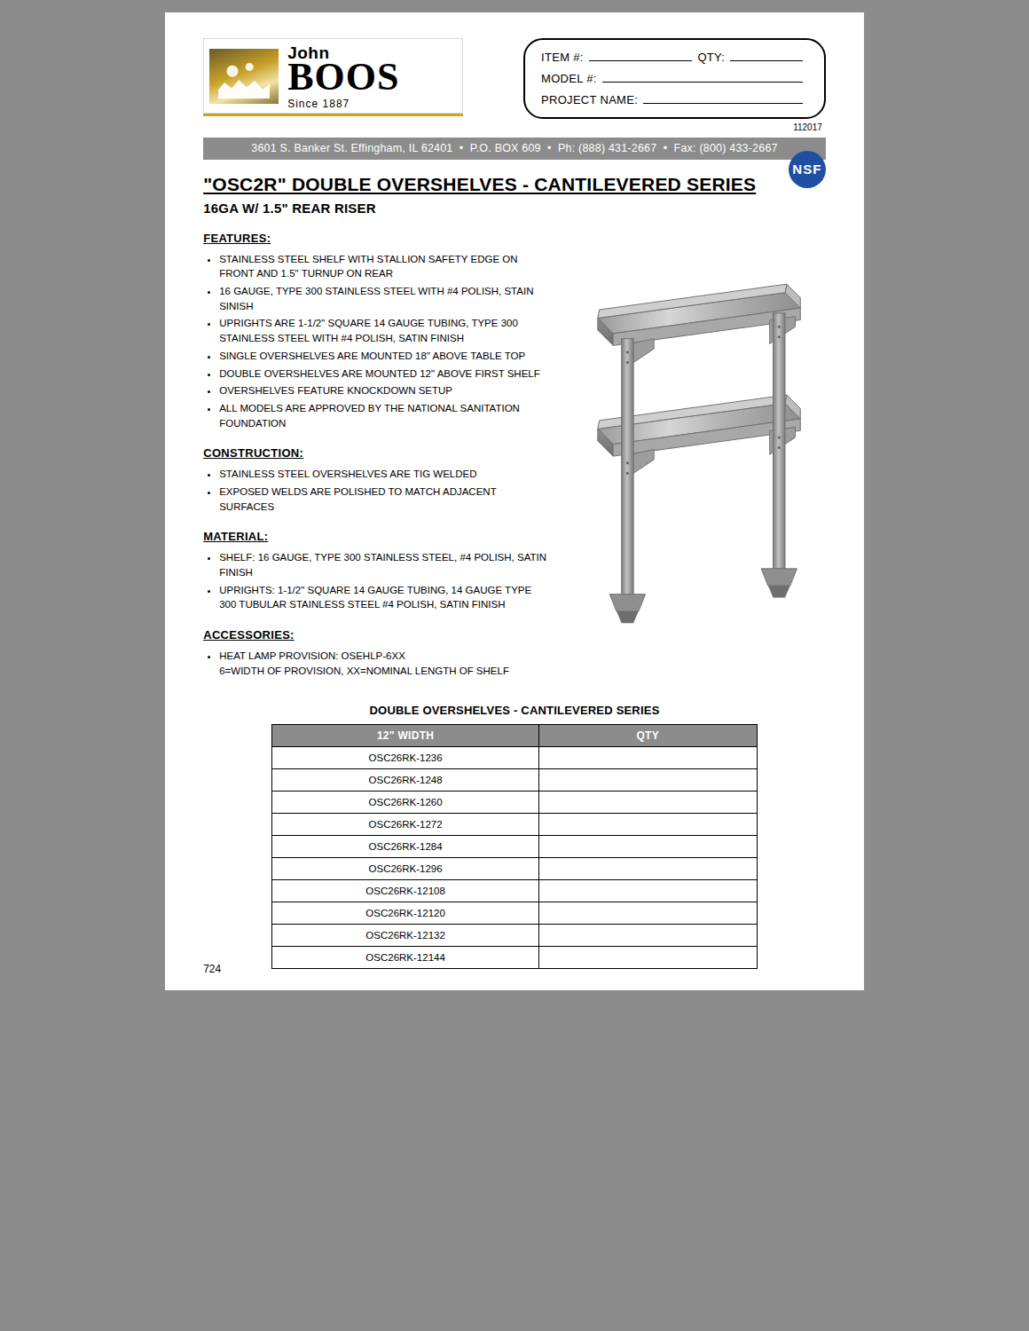John
BOOS
Since 1887
ITEM #: QTY:
MODEL #:
PROJECT NAME:
112017
3601 S. Banker St. Effingham, IL 62401 • P.O. BOX 609 • Ph: (888) 431-2667 • Fax: (800) 433-2667
"OSC2R" DOUBLE OVERSHELVES - CANTILEVERED SERIES
16GA W/ 1.5" REAR RISER
NSF
FEATURES:
STAINLESS STEEL SHELF WITH STALLION SAFETY EDGE ON FRONT AND 1.5" TURNUP ON REAR
16 GAUGE, TYPE 300 STAINLESS STEEL WITH #4 POLISH, STAIN SINISH
UPRIGHTS ARE 1-1/2" SQUARE 14 GAUGE TUBING, TYPE 300 STAINLESS STEEL WITH #4 POLISH, SATIN FINISH
SINGLE OVERSHELVES ARE MOUNTED 18" ABOVE TABLE TOP
DOUBLE OVERSHELVES ARE MOUNTED 12" ABOVE FIRST SHELF
OVERSHELVES FEATURE KNOCKDOWN SETUP
ALL MODELS ARE APPROVED BY THE NATIONAL SANITATION FOUNDATION
CONSTRUCTION:
STAINLESS STEEL OVERSHELVES ARE TIG WELDED
EXPOSED WELDS ARE POLISHED TO MATCH ADJACENT SURFACES
MATERIAL:
SHELF: 16 GAUGE, TYPE 300 STAINLESS STEEL, #4 POLISH, SATIN FINISH
UPRIGHTS: 1-1/2" SQUARE 14 GAUGE TUBING, 14 GAUGE TYPE 300 TUBULAR STAINLESS STEEL #4 POLISH, SATIN FINISH
ACCESSORIES:
HEAT LAMP PROVISION: OSEHLP-6XX
6=WIDTH OF PROVISION, XX=NOMINAL LENGTH OF SHELF
DOUBLE OVERSHELVES - CANTILEVERED SERIES
| 12" WIDTH | QTY |
| --- | --- |
| OSC26RK-1236 | |
| OSC26RK-1248 | |
| OSC26RK-1260 | |
| OSC26RK-1272 | |
| OSC26RK-1284 | |
| OSC26RK-1296 | |
| OSC26RK-12108 | |
| OSC26RK-12120 | |
| OSC26RK-12132 | |
| OSC26RK-12144 | |
724